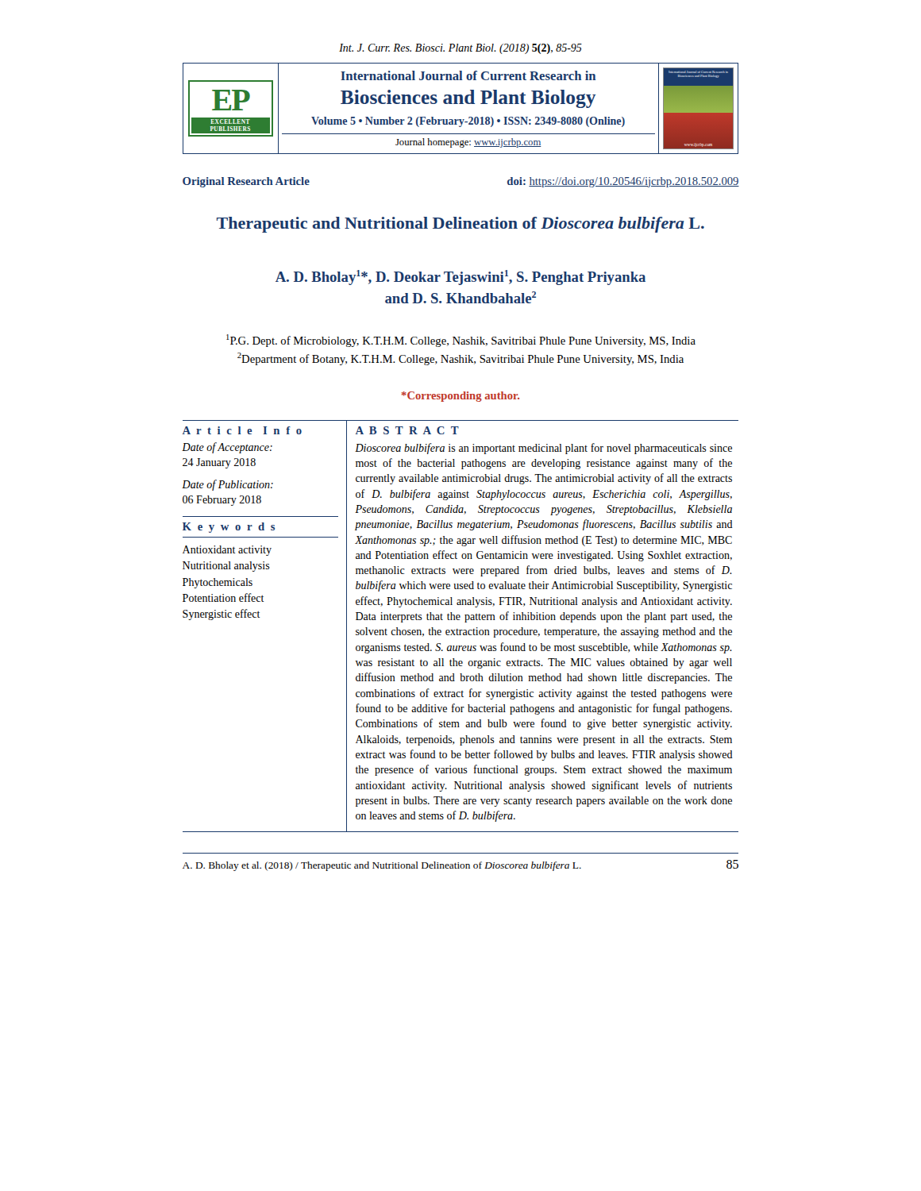Int. J. Curr. Res. Biosci. Plant Biol. (2018) 5(2), 85-95
EP
EXCELLENT PUBLISHERS
International Journal of Current Research in
Biosciences and Plant Biology
Volume 5 • Number 2 (February-2018) • ISSN: 2349-8080 (Online)
Journal homepage: www.ijcrbp.com
International Journal of Current Research in
Biosciences and Plant Biology
www.ijcrbp.com
Original Research Article
doi: https://doi.org/10.20546/ijcrbp.2018.502.009
Therapeutic and Nutritional Delineation of Dioscorea bulbifera L.
A. D. Bholay1*, D. Deokar Tejaswini1, S. Penghat Priyanka
and D. S. Khandbahale2
1P.G. Dept. of Microbiology, K.T.H.M. College, Nashik, Savitribai Phule Pune University, MS, India
2Department of Botany, K.T.H.M. College, Nashik, Savitribai Phule Pune University, MS, India
*Corresponding author.
| A r t i c l e I n f o Date of Acceptance: 24 January 2018 Date of Publication: 06 February 2018 K e y w o r d s Antioxidant activity Nutritional analysis Phytochemicals Potentiation effect Synergistic effect | A B S T R A C T Dioscorea bulbifera is an important medicinal plant for novel pharmaceuticals since most of the bacterial pathogens are developing resistance against many of the currently available antimicrobial drugs. The antimicrobial activity of all the extracts of D. bulbifera against Staphylococcus aureus, Escherichia coli, Aspergillus, Pseudomons, Candida, Streptococcus pyogenes, Streptobacillus, Klebsiella pneumoniae, Bacillus megaterium, Pseudomonas fluorescens, Bacillus subtilis and Xanthomonas sp.; the agar well diffusion method (E Test) to determine MIC, MBC and Potentiation effect on Gentamicin were investigated. Using Soxhlet extraction, methanolic extracts were prepared from dried bulbs, leaves and stems of D. bulbifera which were used to evaluate their Antimicrobial Susceptibility, Synergistic effect, Phytochemical analysis, FTIR, Nutritional analysis and Antioxidant activity. Data interprets that the pattern of inhibition depends upon the plant part used, the solvent chosen, the extraction procedure, temperature, the assaying method and the organisms tested. S. aureus was found to be most suscebtible, while Xathomonas sp. was resistant to all the organic extracts. The MIC values obtained by agar well diffusion method and broth dilution method had shown little discrepancies. The combinations of extract for synergistic activity against the tested pathogens were found to be additive for bacterial pathogens and antagonistic for fungal pathogens. Combinations of stem and bulb were found to give better synergistic activity. Alkaloids, terpenoids, phenols and tannins were present in all the extracts. Stem extract was found to be better followed by bulbs and leaves. FTIR analysis showed the presence of various functional groups. Stem extract showed the maximum antioxidant activity. Nutritional analysis showed significant levels of nutrients present in bulbs. There are very scanty research papers available on the work done on leaves and stems of D. bulbifera . |
A. D. Bholay et al. (2018) / Therapeutic and Nutritional Delineation of Dioscorea bulbifera L.
85